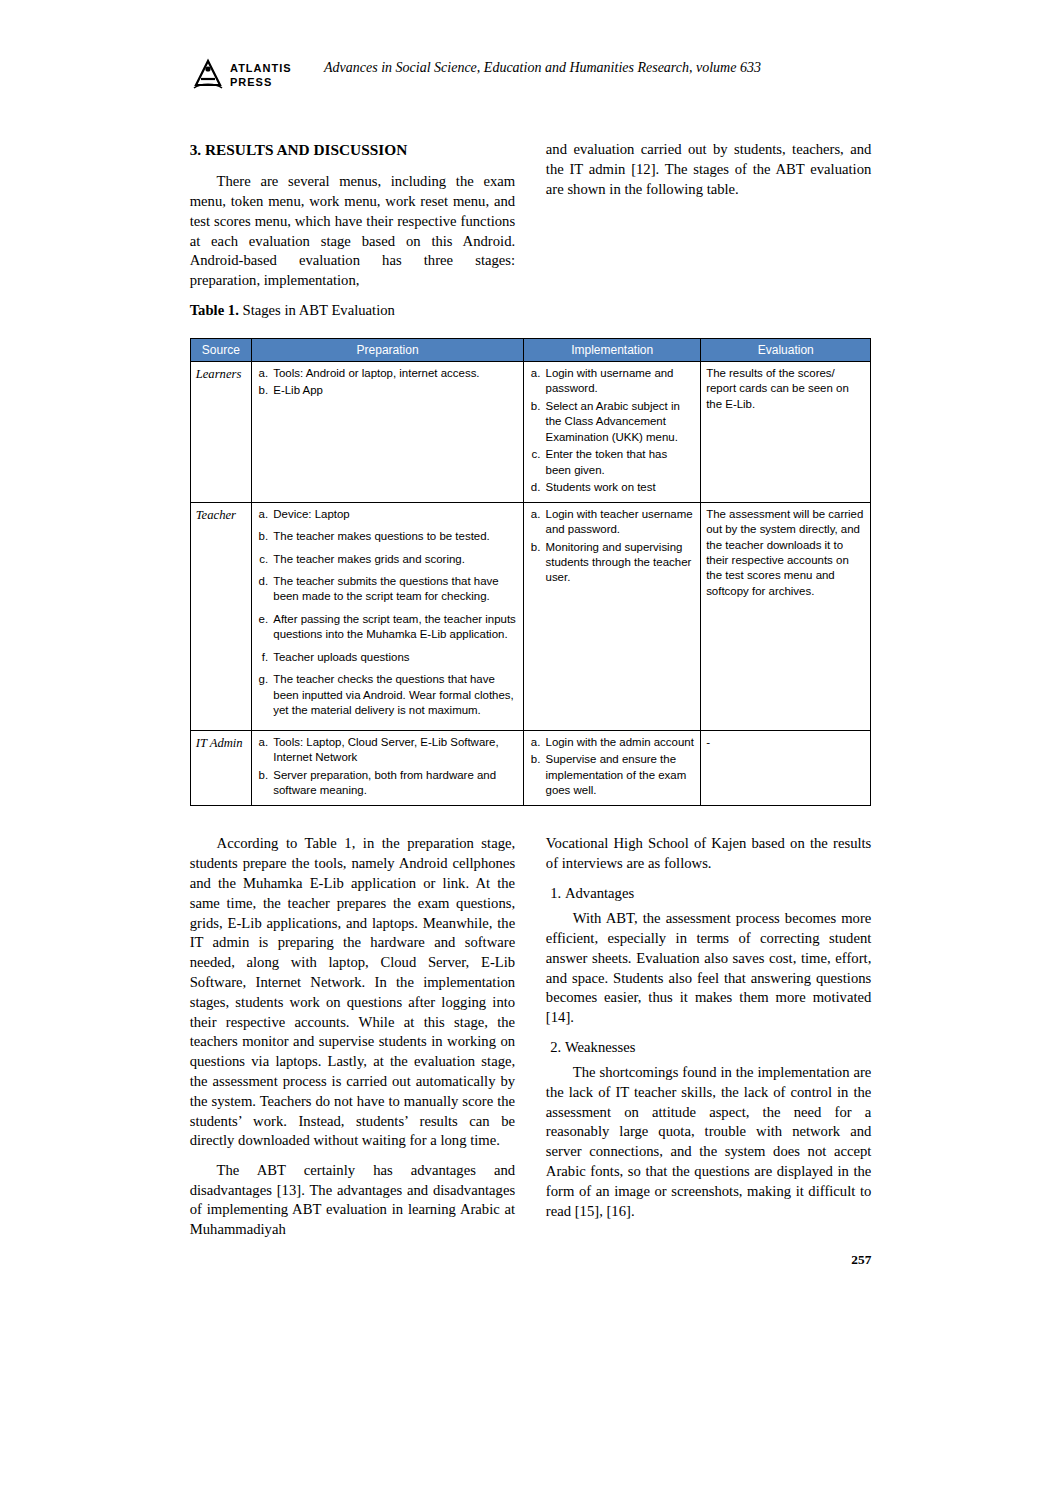ATLANTIS PRESS
Advances in Social Science, Education and Humanities Research, volume 633
3. RESULTS AND DISCUSSION
There are several menus, including the exam menu, token menu, work menu, work reset menu, and test scores menu, which have their respective functions at each evaluation stage based on this Android. Android-based evaluation has three stages: preparation, implementation,
Table 1. Stages in ABT Evaluation
and evaluation carried out by students, teachers, and the IT admin [12]. The stages of the ABT evaluation are shown in the following table.
| Source | Preparation | Implementation | Evaluation |
| --- | --- | --- | --- |
| Learners | Tools: Android or laptop, internet access. E-Lib App | Login with username and password. Select an Arabic subject in the Class Advancement Examination (UKK) menu. Enter the token that has been given. Students work on test | The results of the scores/ report cards can be seen on the E-Lib. |
| Teacher | Device: Laptop The teacher makes questions to be tested. The teacher makes grids and scoring. The teacher submits the questions that have been made to the script team for checking. After passing the script team, the teacher inputs questions into the Muhamka E-Lib application. Teacher uploads questions The teacher checks the questions that have been inputted via Android. Wear formal clothes, yet the material delivery is not maximum. | Login with teacher username and password. Monitoring and supervising students through the teacher user. | The assessment will be carried out by the system directly, and the teacher downloads it to their respective accounts on the test scores menu and softcopy for archives. |
| IT Admin | Tools: Laptop, Cloud Server, E-Lib Software, Internet Network Server preparation, both from hardware and software meaning. | Login with the admin account Supervise and ensure the implementation of the exam goes well. | - |
According to Table 1, in the preparation stage, students prepare the tools, namely Android cellphones and the Muhamka E-Lib application or link. At the same time, the teacher prepares the exam questions, grids, E-Lib applications, and laptops. Meanwhile, the IT admin is preparing the hardware and software needed, along with laptop, Cloud Server, E-Lib Software, Internet Network. In the implementation stages, students work on questions after logging into their respective accounts. While at this stage, the teachers monitor and supervise students in working on questions via laptops. Lastly, at the evaluation stage, the assessment process is carried out automatically by the system. Teachers do not have to manually score the students’ work. Instead, students’ results can be directly downloaded without waiting for a long time.
The ABT certainly has advantages and disadvantages [13]. The advantages and disadvantages of implementing ABT evaluation in learning Arabic at Muhammadiyah
Vocational High School of Kajen based on the results of interviews are as follows.
Advantages
With ABT, the assessment process becomes more efficient, especially in terms of correcting student answer sheets. Evaluation also saves cost, time, effort, and space. Students also feel that answering questions becomes easier, thus it makes them more motivated [14].
Weaknesses
The shortcomings found in the implementation are the lack of IT teacher skills, the lack of control in the assessment on attitude aspect, the need for a reasonably large quota, trouble with network and server connections, and the system does not accept Arabic fonts, so that the questions are displayed in the form of an image or screenshots, making it difficult to read [15], [16].
257